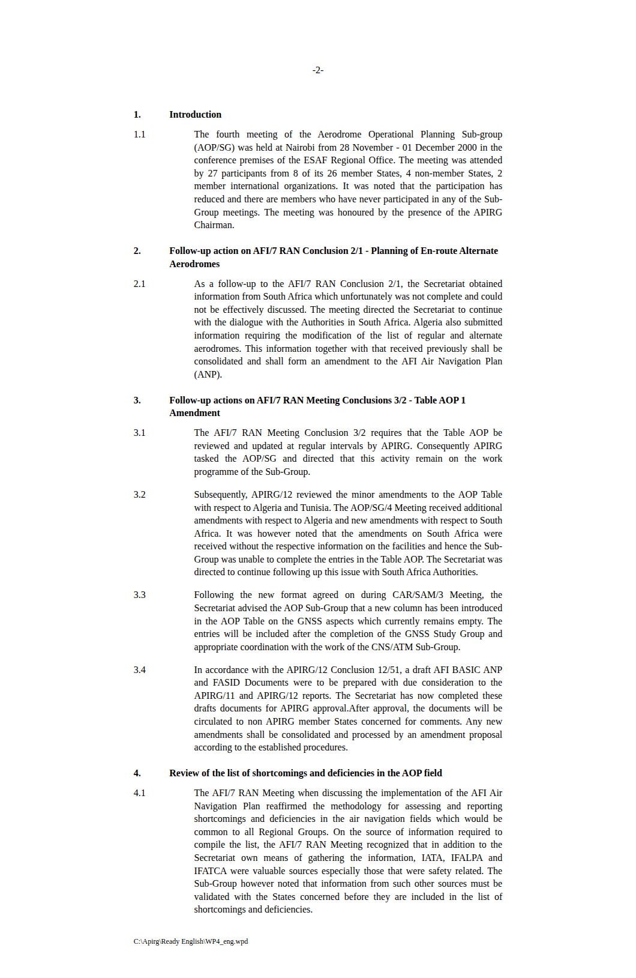-2-
1.
Introduction
1.1
The fourth meeting of the Aerodrome Operational Planning Sub-group (AOP/SG) was held at Nairobi from 28 November - 01 December 2000 in the conference premises of the ESAF Regional Office. The meeting was attended by 27 participants from 8 of its 26 member States, 4 non-member States, 2 member international organizations. It was noted that the participation has reduced and there are members who have never participated in any of the Sub-Group meetings. The meeting was honoured by the presence of the APIRG Chairman.
2.
Follow-up action on AFI/7 RAN Conclusion 2/1 - Planning of En-route Alternate Aerodromes
2.1
As a follow-up to the AFI/7 RAN Conclusion 2/1, the Secretariat obtained information from South Africa which unfortunately was not complete and could not be effectively discussed. The meeting directed the Secretariat to continue with the dialogue with the Authorities in South Africa. Algeria also submitted information requiring the modification of the list of regular and alternate aerodromes. This information together with that received previously shall be consolidated and shall form an amendment to the AFI Air Navigation Plan (ANP).
3.
Follow-up actions on AFI/7 RAN Meeting Conclusions 3/2 - Table AOP 1 Amendment
3.1
The AFI/7 RAN Meeting Conclusion 3/2 requires that the Table AOP be reviewed and updated at regular intervals by APIRG. Consequently APIRG tasked the AOP/SG and directed that this activity remain on the work programme of the Sub-Group.
3.2
Subsequently, APIRG/12 reviewed the minor amendments to the AOP Table with respect to Algeria and Tunisia. The AOP/SG/4 Meeting received additional amendments with respect to Algeria and new amendments with respect to South Africa. It was however noted that the amendments on South Africa were received without the respective information on the facilities and hence the Sub-Group was unable to complete the entries in the Table AOP. The Secretariat was directed to continue following up this issue with South Africa Authorities.
3.3
Following the new format agreed on during CAR/SAM/3 Meeting, the Secretariat advised the AOP Sub-Group that a new column has been introduced in the AOP Table on the GNSS aspects which currently remains empty. The entries will be included after the completion of the GNSS Study Group and appropriate coordination with the work of the CNS/ATM Sub-Group.
3.4
In accordance with the APIRG/12 Conclusion 12/51, a draft AFI BASIC ANP and FASID Documents were to be prepared with due consideration to the APIRG/11 and APIRG/12 reports. The Secretariat has now completed these drafts documents for APIRG approval.After approval, the documents will be circulated to non APIRG member States concerned for comments. Any new amendments shall be consolidated and processed by an amendment proposal according to the established procedures.
4.
Review of the list of shortcomings and deficiencies in the AOP field
4.1
The AFI/7 RAN Meeting when discussing the implementation of the AFI Air Navigation Plan reaffirmed the methodology for assessing and reporting shortcomings and deficiencies in the air navigation fields which would be common to all Regional Groups. On the source of information required to compile the list, the AFI/7 RAN Meeting recognized that in addition to the Secretariat own means of gathering the information, IATA, IFALPA and IFATCA were valuable sources especially those that were safety related. The Sub-Group however noted that information from such other sources must be validated with the States concerned before they are included in the list of shortcomings and deficiencies.
C:\Apirg\Ready English\WP4_eng.wpd